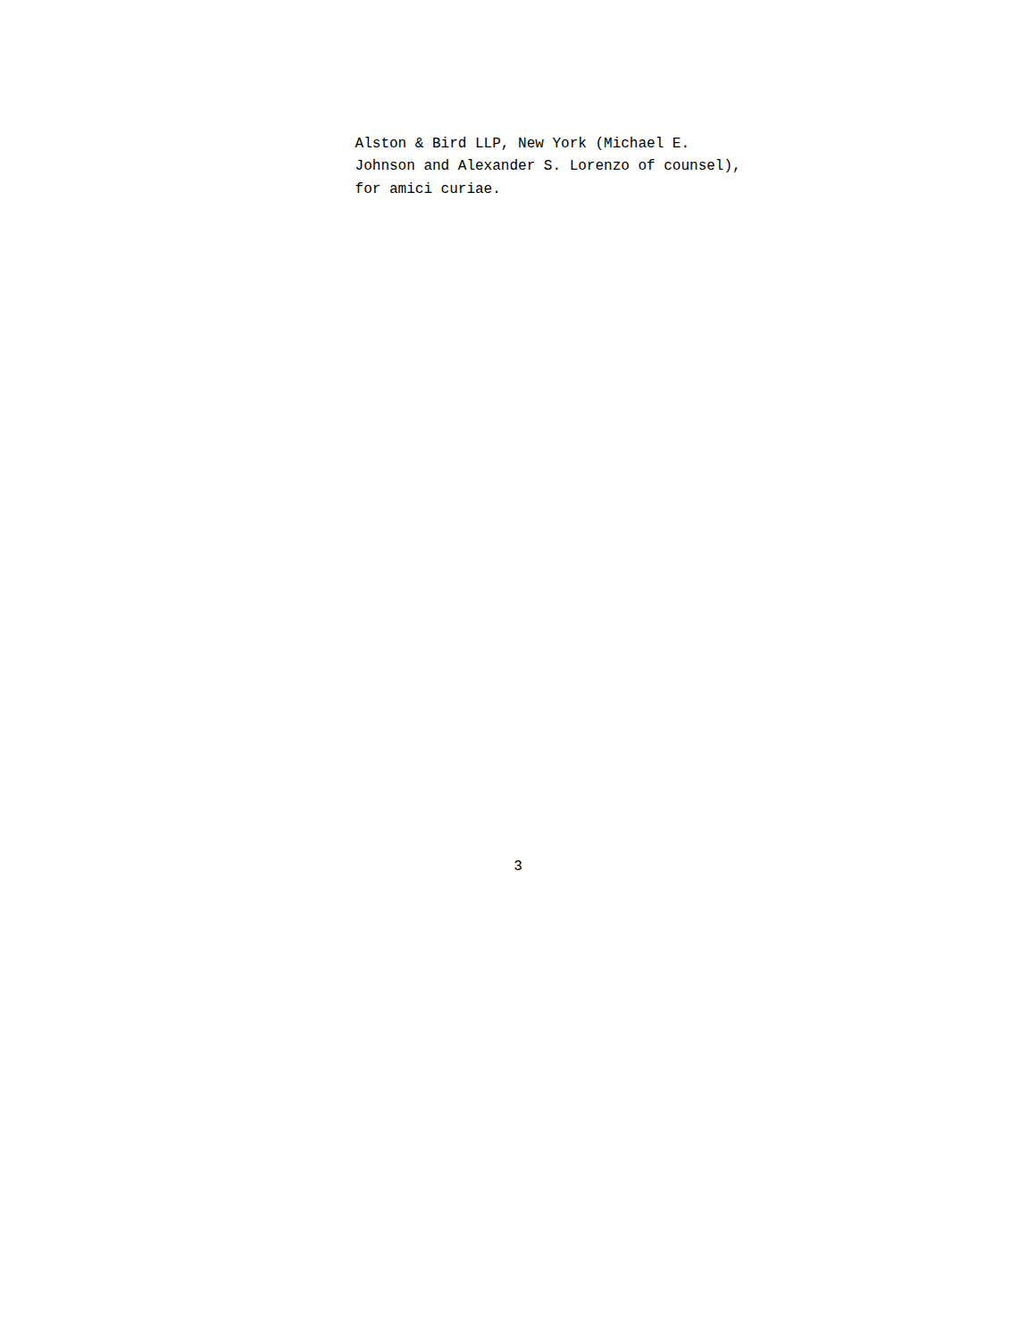Alston & Bird LLP, New York (Michael E. Johnson and Alexander S. Lorenzo of counsel), for amici curiae.
3